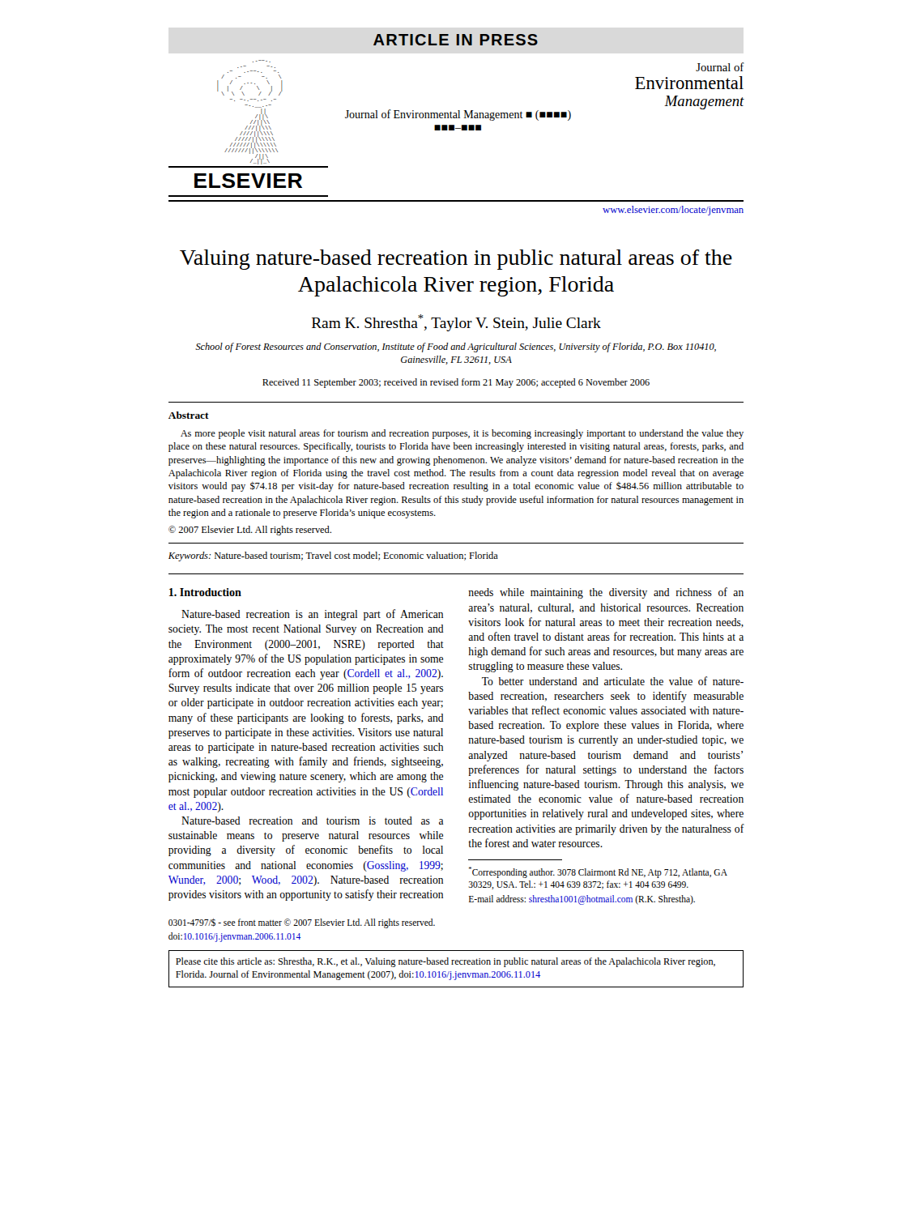ARTICLE IN PRESS
.-~~-. .-~ ~-. .~ .-~~-. ~. / .~ ~. \ | / .--. \ | | | / \ | | \ \ \ / / / ~. ~-.~~.-~ .~ ~-.__.-~ || /||\ //||\\ ///||\\\ ////||\\\\ /////||\\\\\ //////||\\\\\\ ///////||\\\\\\\ /||\ /_||_\
ELSEVIER
Journal of Environmental Management ■ (■■■■) ■■■–■■■
Journal of
Environmental
Management
www.elsevier.com/locate/jenvman
Valuing nature-based recreation in public natural areas of the
Apalachicola River region, Florida
Ram K. Shrestha*, Taylor V. Stein, Julie Clark
School of Forest Resources and Conservation, Institute of Food and Agricultural Sciences, University of Florida, P.O. Box 110410,
Gainesville, FL 32611, USA
Received 11 September 2003; received in revised form 21 May 2006; accepted 6 November 2006
Abstract
As more people visit natural areas for tourism and recreation purposes, it is becoming increasingly important to understand the value they place on these natural resources. Specifically, tourists to Florida have been increasingly interested in visiting natural areas, forests, parks, and preserves—highlighting the importance of this new and growing phenomenon. We analyze visitors’ demand for nature-based recreation in the Apalachicola River region of Florida using the travel cost method. The results from a count data regression model reveal that on average visitors would pay $74.18 per visit-day for nature-based recreation resulting in a total economic value of $484.56 million attributable to nature-based recreation in the Apalachicola River region. Results of this study provide useful information for natural resources management in the region and a rationale to preserve Florida’s unique ecosystems.
© 2007 Elsevier Ltd. All rights reserved.
Keywords: Nature-based tourism; Travel cost model; Economic valuation; Florida
1. Introduction
Nature-based recreation is an integral part of American society. The most recent National Survey on Recreation and the Environment (2000–2001, NSRE) reported that approximately 97% of the US population participates in some form of outdoor recreation each year (Cordell et al., 2002). Survey results indicate that over 206 million people 15 years or older participate in outdoor recreation activities each year; many of these participants are looking to forests, parks, and preserves to participate in these activities. Visitors use natural areas to participate in nature-based recreation activities such as walking, recreating with family and friends, sightseeing, picnicking, and viewing nature scenery, which are among the most popular outdoor recreation activities in the US (Cordell et al., 2002).
Nature-based recreation and tourism is touted as a sustainable means to preserve natural resources while providing a diversity of economic benefits to local communities and national economies (Gossling, 1999; Wunder, 2000; Wood, 2002). Nature-based recreation provides visitors with an opportunity to satisfy their recreation needs while maintaining the diversity and richness of an area’s natural, cultural, and historical resources. Recreation visitors look for natural areas to meet their recreation needs, and often travel to distant areas for recreation. This hints at a high demand for such areas and resources, but many areas are struggling to measure these values.
To better understand and articulate the value of nature-based recreation, researchers seek to identify measurable variables that reflect economic values associated with nature-based recreation. To explore these values in Florida, where nature-based tourism is currently an under-studied topic, we analyzed nature-based tourism demand and tourists’ preferences for natural settings to understand the factors influencing nature-based tourism. Through this analysis, we estimated the economic value of nature-based recreation opportunities in relatively rural and undeveloped sites, where recreation activities are primarily driven by the naturalness of the forest and water resources.
*Corresponding author. 3078 Clairmont Rd NE, Atp 712, Atlanta, GA 30329, USA. Tel.: +1 404 639 8372; fax: +1 404 639 6499.
E-mail address: shrestha1001@hotmail.com (R.K. Shrestha).
0301-4797/$ - see front matter © 2007 Elsevier Ltd. All rights reserved.
doi:10.1016/j.jenvman.2006.11.014
Please cite this article as: Shrestha, R.K., et al., Valuing nature-based recreation in public natural areas of the Apalachicola River region, Florida. Journal of Environmental Management (2007), doi:10.1016/j.jenvman.2006.11.014